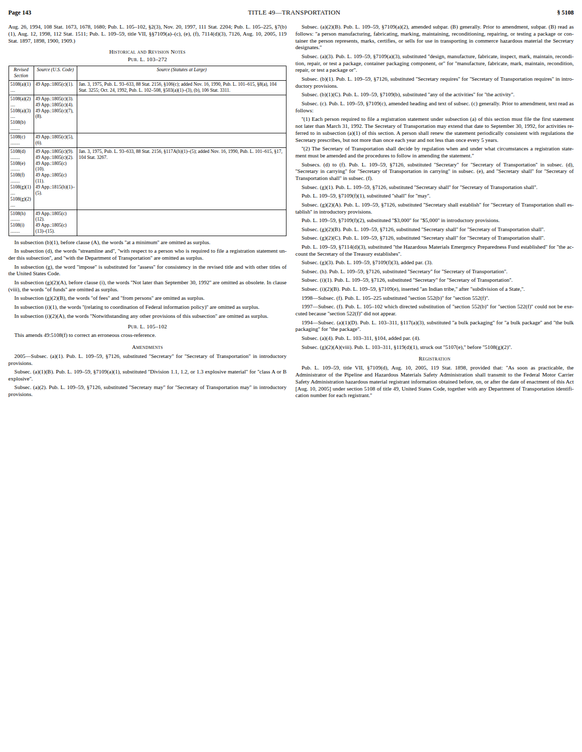Page 143
TITLE 49—TRANSPORTATION
§ 5108
Aug. 26, 1994, 108 Stat. 1673, 1678, 1680; Pub. L. 105–102, §2(3), Nov. 20, 1997, 111 Stat. 2204; Pub. L. 105–225, §7(b)(1), Aug. 12, 1998, 112 Stat. 1511; Pub. L. 109–59, title VII, §§7109(a)–(c), (e), (f), 7114(d)(3), 7126, Aug. 10, 2005, 119 Stat. 1897, 1898, 1900, 1909.)
Historical and Revision Notes
Pub. L. 103–272
| Revised Section | Source (U.S. Code) | Source (Statutes at Large) |
| --- | --- | --- |
| 5108(a)(1) .... | 49 App.:1805(c)(1). | Jan. 3, 1975, Pub. L. 93–633, 88 Stat. 2156, §106(c); added Nov. 16, 1990, Pub. L. 101–615, §8(a), 104 Stat. 3255; Oct. 24, 1992, Pub. L. 102–508, §503(a)(1)–(3), (b), 106 Stat. 3311. |
| 5108(a)(2) .... 5108(a)(3) .... 5108(b) ........ | 49 App.:1805(c)(3). 49 App.:1805(c)(4). 49 App.:1805(c)(7), (8). | |
| 5108(c) ........ | 49 App.:1805(c)(5), (6). | |
| 5108(d) ........ 5108(e) ........ 5108(f) ........ 5108(g)(1) .... 5108(g)(2) .... | 49 App.:1805(c)(9). 49 App.:1805(c)(2). 49 App.:1805(c)(10). 49 App.:1805(c)(11). 49 App.:1815(h)(1)–(5). | Jan. 3, 1975, Pub. L. 93–633, 88 Stat. 2156, §117A(h)(1)–(5); added Nov. 16, 1990, Pub. L. 101–615, §17, 104 Stat. 3267. |
| 5108(h) ........ 5108(i) ........ | 49 App.:1805(c)(12). 49 App.:1805(c)(13)–(15). | |
In subsection (b)(1), before clause (A), the words ''at a minimum'' are omitted as surplus.
In subsection (d), the words ''streamline and'', ''with respect to a person who is required to file a registration statement under this subsection'', and ''with the Department of Transportation'' are omitted as surplus.
In subsection (g), the word ''impose'' is substituted for ''assess'' for consistency in the revised title and with other titles of the United States Code.
In subsection (g)(2)(A), before clause (i), the words ''Not later than September 30, 1992'' are omitted as obsolete. In clause (viii), the words ''of funds'' are omitted as surplus.
In subsection (g)(2)(B), the words ''of fees'' and ''from persons'' are omitted as surplus.
In subsection (i)(1), the words ''(relating to coordination of Federal information policy)'' are omitted as surplus.
In subsection (i)(2)(A), the words ''Notwithstanding any other provisions of this subsection'' are omitted as surplus.
Pub. L. 105–102
This amends 49:5108(f) to correct an erroneous cross-reference.
Amendments
2005—Subsec. (a)(1). Pub. L. 109–59, §7126, substituted ''Secretary'' for ''Secretary of Transportation'' in introductory provisions.
Subsec. (a)(1)(B). Pub. L. 109–59, §7109(a)(1), substituted ''Division 1.1, 1.2, or 1.3 explosive material'' for ''class A or B explosive''.
Subsec. (a)(2). Pub. L. 109–59, §7126, substituted ''Secretary may'' for ''Secretary of Transportation may'' in introductory provisions.
Subsec. (a)(2)(B). Pub. L. 109–59, §7109(a)(2), amended subpar. (B) generally. Prior to amendment, subpar. (B) read as follows: ''a person manufacturing, fabricating, marking, maintaining, reconditioning, repairing, or testing a package or container the person represents, marks, certifies, or sells for use in transporting in commerce hazardous material the Secretary designates.''
Subsec. (a)(3). Pub. L. 109–59, §7109(a)(3), substituted ''design, manufacture, fabricate, inspect, mark, maintain, recondition, repair, or test a package, container packaging component, or'' for ''manufacture, fabricate, mark, maintain, recondition, repair, or test a package or''.
Subsec. (b)(1). Pub. L. 109–59, §7126, substituted ''Secretary requires'' for ''Secretary of Transportation requires'' in introductory provisions.
Subsec. (b)(1)(C). Pub. L. 109–59, §7109(b), substituted ''any of the activities'' for ''the activity''.
Subsec. (c). Pub. L. 109–59, §7109(c), amended heading and text of subsec. (c) generally. Prior to amendment, text read as follows:
''(1) Each person required to file a registration statement under subsection (a) of this section must file the first statement not later than March 31, 1992. The Secretary of Transportation may extend that date to September 30, 1992, for activities referred to in subsection (a)(1) of this section. A person shall renew the statement periodically consistent with regulations the Secretary prescribes, but not more than once each year and not less than once every 5 years.
''(2) The Secretary of Transportation shall decide by regulation when and under what circumstances a registration statement must be amended and the procedures to follow in amending the statement.''
Subsecs. (d) to (f). Pub. L. 109–59, §7126, substituted ''Secretary'' for ''Secretary of Transportation'' in subsec. (d), ''Secretary in carrying'' for ''Secretary of Transportation in carrying'' in subsec. (e), and ''Secretary shall'' for ''Secretary of Transportation shall'' in subsec. (f).
Subsec. (g)(1). Pub. L. 109–59, §7126, substituted ''Secretary shall'' for ''Secretary of Transportation shall''.
Pub. L. 109–59, §7109(f)(1), substituted ''shall'' for ''may''.
Subsec. (g)(2)(A). Pub. L. 109–59, §7126, substituted ''Secretary shall establish'' for ''Secretary of Transportation shall establish'' in introductory provisions.
Pub. L. 109–59, §7109(f)(2), substituted ''$3,000'' for ''$5,000'' in introductory provisions.
Subsec. (g)(2)(B). Pub. L. 109–59, §7126, substituted ''Secretary shall'' for ''Secretary of Transportation shall''.
Subsec. (g)(2)(C). Pub. L. 109–59, §7126, substituted ''Secretary shall'' for ''Secretary of Transportation shall''.
Pub. L. 109–59, §7114(d)(3), substituted ''the Hazardous Materials Emergency Preparedness Fund established'' for ''the account the Secretary of the Treasury establishes''.
Subsec. (g)(3). Pub. L. 109–59, §7109(f)(3), added par. (3).
Subsec. (h). Pub. L. 109–59, §7126, substituted ''Secretary'' for ''Secretary of Transportation''.
Subsec. (i)(1). Pub. L. 109–59, §7126, substituted ''Secretary'' for ''Secretary of Transportation''.
Subsec. (i)(2)(B). Pub. L. 109–59, §7109(e), inserted ''an Indian tribe,'' after ''subdivision of a State,''.
1998—Subsec. (f). Pub. L. 105–225 substituted ''section 552(b)'' for ''section 552(f)''.
1997—Subsec. (f). Pub. L. 105–102 which directed substitution of ''section 552(b)'' for ''section 522(f)'' could not be executed because ''section 522(f)'' did not appear.
1994—Subsec. (a)(1)(D). Pub. L. 103–311, §117(a)(3), substituted ''a bulk packaging'' for ''a bulk package'' and ''the bulk packaging'' for ''the package''.
Subsec. (a)(4). Pub. L. 103–311, §104, added par. (4).
Subsec. (g)(2)(A)(viii). Pub. L. 103–311, §119(d)(1), struck out ''5107(e),'' before ''5108(g)(2)''.
Registration
Pub. L. 109–59, title VII, §7109(d), Aug. 10, 2005, 119 Stat. 1898, provided that: ''As soon as practicable, the Administrator of the Pipeline and Hazardous Materials Safety Administration shall transmit to the Federal Motor Carrier Safety Administration hazardous material registrant information obtained before, on, or after the date of enactment of this Act [Aug. 10, 2005] under section 5108 of title 49, United States Code, together with any Department of Transportation identification number for each registrant.''